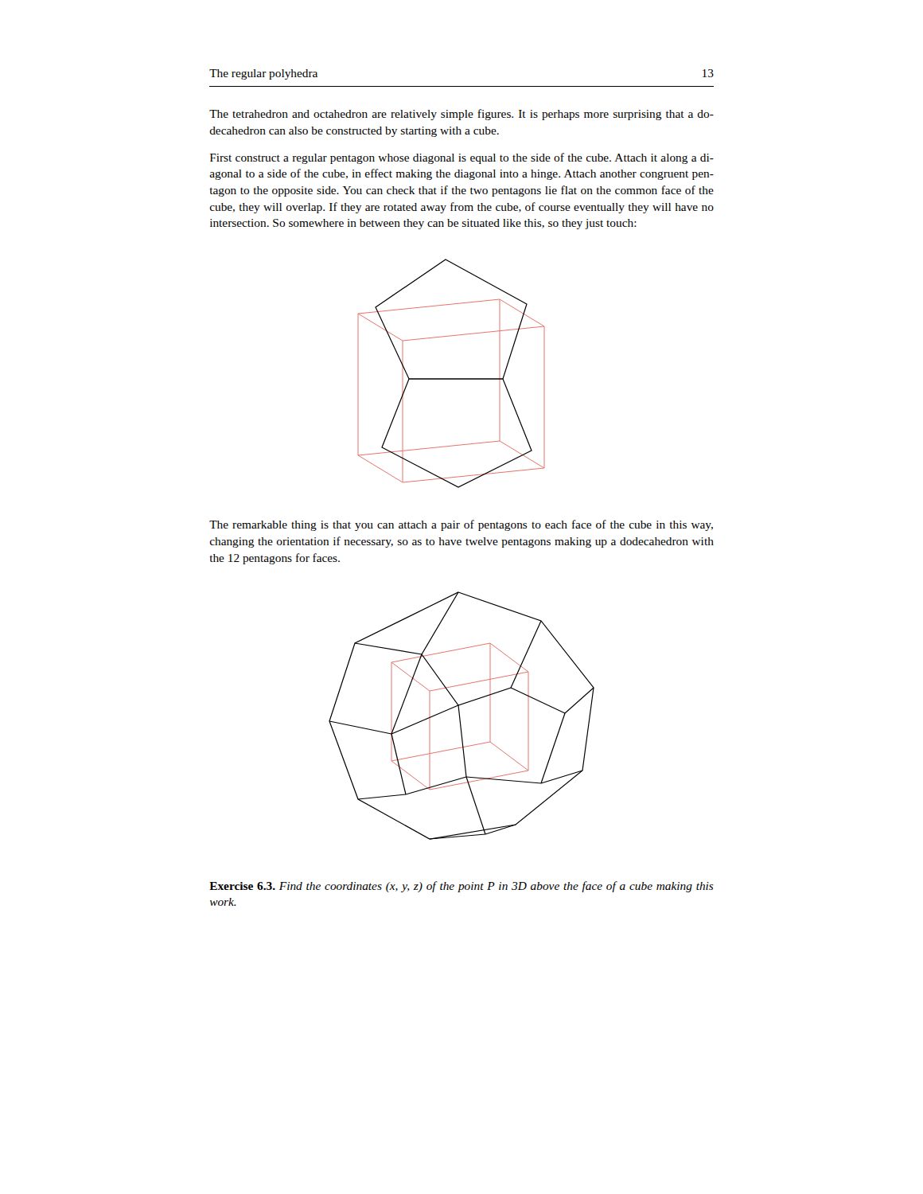The regular polyhedra 13
The tetrahedron and octahedron are relatively simple figures. It is perhaps more surprising that a dodecahedron can also be constructed by starting with a cube.
First construct a regular pentagon whose diagonal is equal to the side of the cube. Attach it along a diagonal to a side of the cube, in effect making the diagonal into a hinge. Attach another congruent pentagon to the opposite side. You can check that if the two pentagons lie flat on the common face of the cube, they will overlap. If they are rotated away from the cube, of course eventually they will have no intersection. So somewhere in between they can be situated like this, so they just touch:
The remarkable thing is that you can attach a pair of pentagons to each face of the cube in this way, changing the orientation if necessary, so as to have twelve pentagons making up a dodecahedron with the 12 pentagons for faces.
Exercise 6.3. Find the coordinates (x, y, z) of the point P in 3D above the face of a cube making this work.